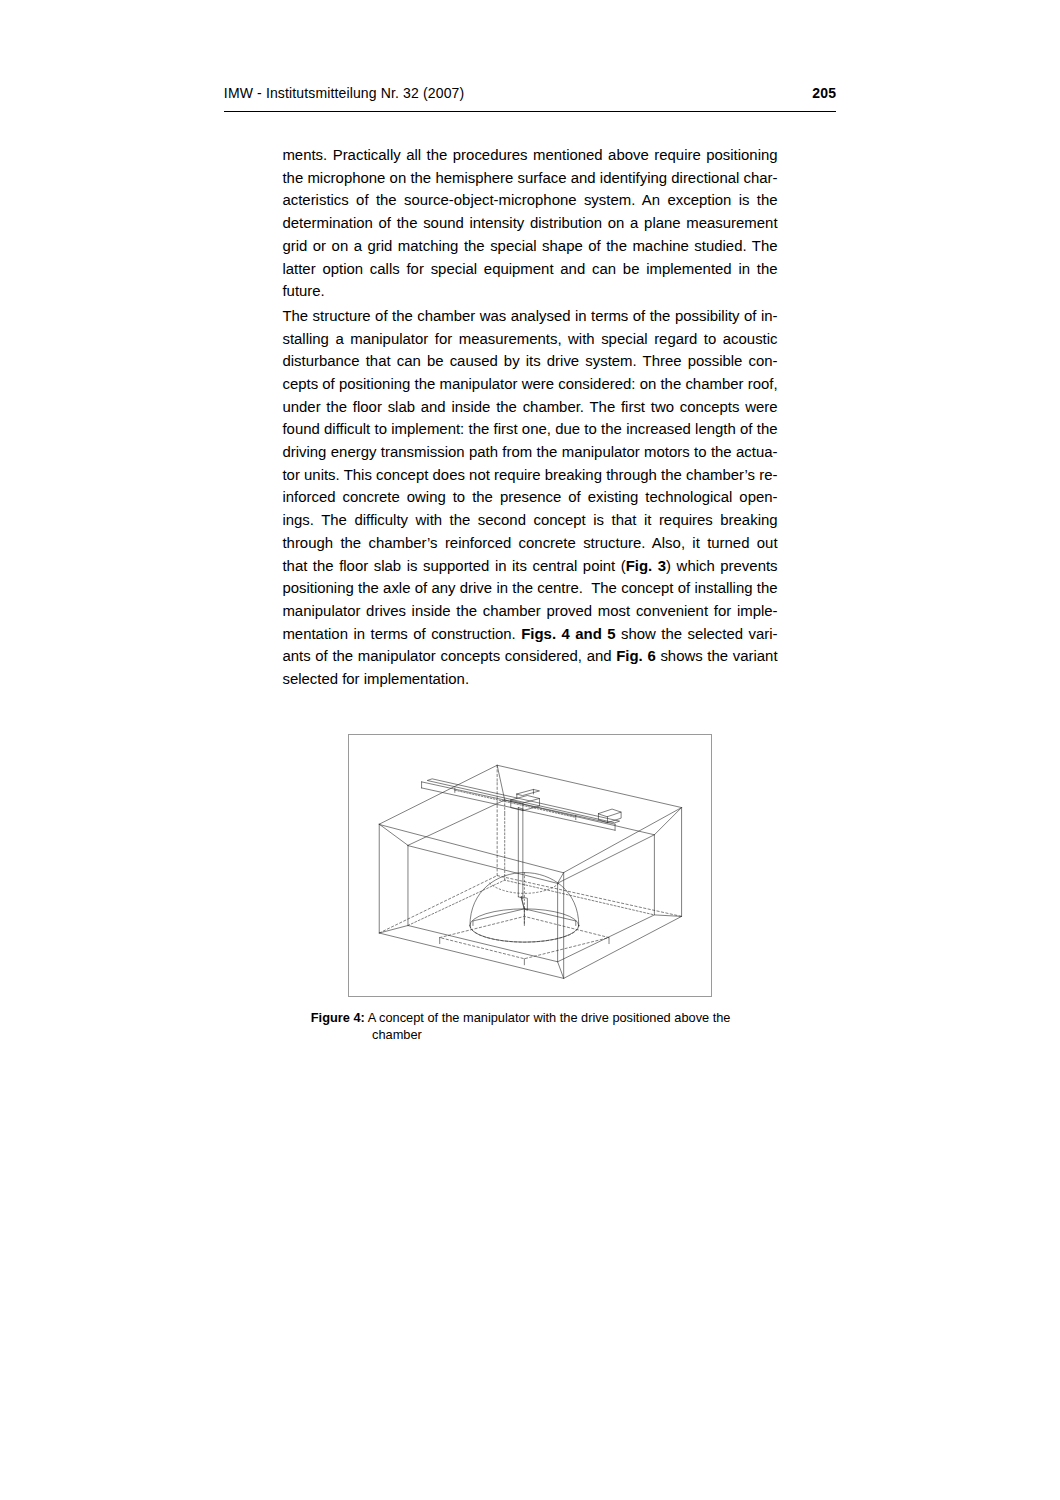IMW - Institutsmitteilung Nr. 32 (2007) 205
ments. Practically all the procedures mentioned above require positioning the microphone on the hemisphere surface and identifying directional characteristics of the source-object-microphone system. An exception is the determination of the sound intensity distribution on a plane measurement grid or on a grid matching the special shape of the machine studied. The latter option calls for special equipment and can be implemented in the future.
The structure of the chamber was analysed in terms of the possibility of installing a manipulator for measurements, with special regard to acoustic disturbance that can be caused by its drive system. Three possible concepts of positioning the manipulator were considered: on the chamber roof, under the floor slab and inside the chamber. The first two concepts were found difficult to implement: the first one, due to the increased length of the driving energy transmission path from the manipulator motors to the actuator units. This concept does not require breaking through the chamber’s reinforced concrete owing to the presence of existing technological openings. The difficulty with the second concept is that it requires breaking through the chamber’s reinforced concrete structure. Also, it turned out that the floor slab is supported in its central point (Fig. 3) which prevents positioning the axle of any drive in the centre. The concept of installing the manipulator drives inside the chamber proved most convenient for implementation in terms of construction. Figs. 4 and 5 show the selected variants of the manipulator concepts considered, and Fig. 6 shows the variant selected for implementation.
Figure 4: A concept of the manipulator with the drive positioned above the chamber